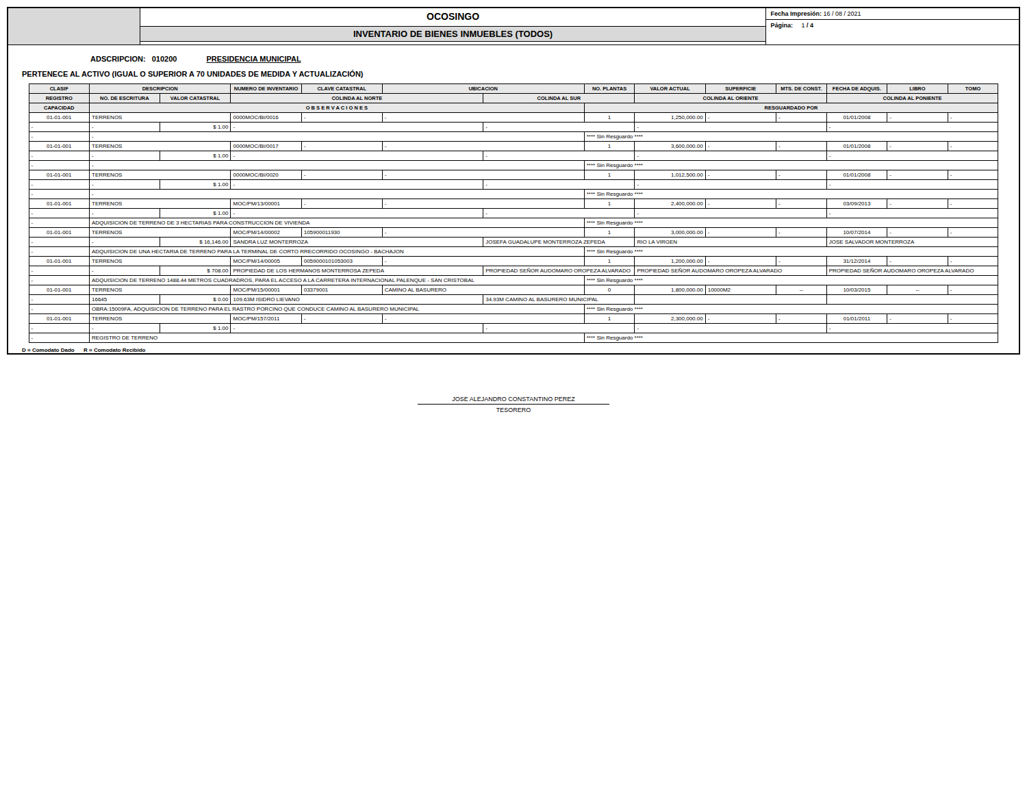OCOSINGO
INVENTARIO DE BIENES INMUEBLES (TODOS)
Fecha Impresión: 16 / 08 / 2021
Página: 1 / 4
ADSCRIPCION: 010200 PRESIDENCIA MUNICIPAL
PERTENECE AL ACTIVO (IGUAL O SUPERIOR A 70 UNIDADES DE MEDIDA Y ACTUALIZACIÓN)
| CLASIF | DESCRIPCION | NUMERO DE INVENTARIO | CLAVE CATASTRAL | UBICACION | NO. PLANTAS | VALOR ACTUAL | SUPERFICIE | MTS. DE CONST. | FECHA DE ADQUIS. | LIBRO | TOMO |
| --- | --- | --- | --- | --- | --- | --- | --- | --- | --- | --- | --- |
| REGISTRO | NO. DE ESCRITURA | VALOR CATASTRAL | COLINDA AL NORTE | COLINDA AL SUR | COLINDA AL ORIENTE | COLINDA AL PONIENTE |
| CAPACIDAD | O B S E R V A C I O N E S | RESGUARDADO POR |
| 01-01-001 | TERRENOS | 0000MOC/BI/0016 | - | - | 1 | 1,250,000.00 | - | - | 01/01/2008 | - | - |
| - | - | $ 1.00 | - | - | - | - |
| - | - | **** Sin Resguardo **** |
| 01-01-001 | TERRENOS | 0000MOC/BI/0017 | - | - | 1 | 3,600,000.00 | - | - | 01/01/2008 | - | - |
| - | - | $ 1.00 | - | - | - | - |
| - | - | **** Sin Resguardo **** |
| 01-01-001 | TERRENOS | 0000MOC/BI/0020 | - | - | 1 | 1,012,500.00 | - | - | 01/01/2008 | - | - |
| - | - | $ 1.00 | - | - | - | - |
| - | - | **** Sin Resguardo **** |
| 01-01-001 | TERRENOS | MOC/PM/13/00001 | - | - | 1 | 2,400,000.00 | - | - | 03/09/2013 | - | - |
| - | - | $ 1.00 | - | - | - | - |
| - | ADQUISICION DE TERRENO DE 3 HECTARIAS PARA CONSTRUCCION DE VIVIENDA | **** Sin Resguardo **** |
| 01-01-001 | TERRENOS | MOC/PM/14/00002 | 105900011930 | - | 1 | 3,000,000.00 | - | - | 10/07/2014 | - | - |
| - | - | $ 16,146.00 | SANDRA LUZ MONTERROZA | JOSEFA GUADALUPE MONTERROZA ZEPEDA | RIO LA VIRGEN | JOSE SALVADOR MONTERROZA |
| - | ADQUISICION DE UNA HECTARIA DE TERRENO PARA LA TERMINAL DE CORTO RRECORRIDO OCOSINGO - BACHAJON | **** Sin Resguardo **** |
| 01-01-001 | TERRENOS | MOC/PM/14/00005 | 0059000101053003 | - | 1 | 1,200,000.00 | - | - | 31/12/2014 | - | - |
| - | - | $ 708.00 | PROPIEDAD DE LOS HERMANOS MONTERROSA ZEPEDA | PROPIEDAD SEÑOR AUDOMARO OROPEZA ALVARADO | PROPIEDAD SEÑOR AUDOMARO OROPEZA ALVARADO | PROPIEDAD SEÑOR AUDOMARO OROPEZA ALVARADO |
| - | ADQUISICION DE TERRENO 1488.44 METROS CUADRADROS, PARA EL ACCESO A LA CARRETERA INTERNACIONAL PALENQUE - SAN CRISTOBAL | **** Sin Resguardo **** |
| 01-01-001 | TERRENOS | MOC/PM/15/00001 | 03379001 | CAMINO AL BASURERO | 0 | 1,800,000.00 | 10000M2 | -- | 10/03/2015 | -- | - |
| - | 16645 | $ 0.00 | 109.63M ISIDRO LIEVANO | 34.93M CAMINO AL BASURERO MUNICIPAL | | |
| - | OBRA:15009FA, ADQUISICION DE TERRENO PARA EL RASTRO PORCINO QUE CONDUCE CAMINO AL BASURERO MUNICIPAL | **** Sin Resguardo **** |
| 01-01-001 | TERRENOS | MOC/PM/157/2011 | - | - | 1 | 2,300,000.00 | - | - | 01/01/2011 | - | - |
| - | - | $ 1.00 | - | - | - | - |
| - | REGISTRO DE TERRENO | **** Sin Resguardo **** |
D = Comodato Dado R = Comodato Recibido
JOSE ALEJANDRO CONSTANTINO PEREZ
TESORERO